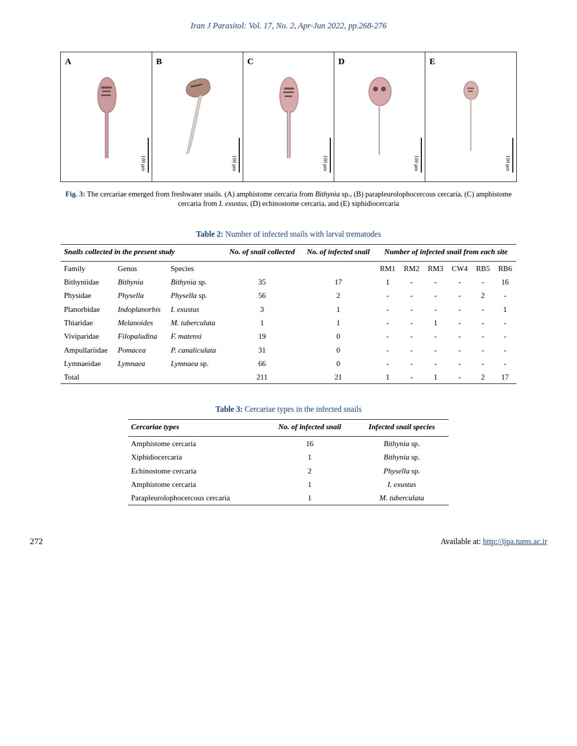Iran J Parasitol: Vol. 17, No. 2, Apr-Jun 2022, pp.268-276
A
100 µm
B
100 µm
C
100 µm
D
100 µm
E
100 µm
Fig. 3: The cercariae emerged from freshwater snails. (A) amphistome cercaria from Bithynia sp., (B) parapleurolophocercous cercaria, (C) amphistome cercaria from I. exustus, (D) echinostome cercaria, and (E) xiphidiocercaria
Table 2: Number of infected snails with larval trematodes
| Snails collected in the present study | No. of snail collected | No. of infected snail | Number of infected snail from each site |
| Family | Genus | Species | | | RM1 | RM2 | RM3 | CW4 | RB5 | RB6 |
| Bithyniidae | Bithynia | Bithynia sp. | 35 | 17 | 1 | - | - | - | - | 16 |
| Physidae | Physella | Physella sp. | 56 | 2 | - | - | - | - | 2 | - |
| Planorbidae | Indoplanorbis | I. exustus | 3 | 1 | - | - | - | - | - | 1 |
| Thiaridae | Melanoides | M. tuberculata | 1 | 1 | - | - | 1 | - | - | - |
| Viviparidae | Filopaludina | F. matensi | 19 | 0 | - | - | - | - | - | - |
| Ampullariidae | Pomacea | P. canaliculata | 31 | 0 | - | - | - | - | - | - |
| Lymnaeidae | Lymnaea | Lymnaea sp. | 66 | 0 | - | - | - | - | - | - |
| Total | 211 | 21 | 1 | - | 1 | - | 2 | 17 |
Table 3: Cercariae types in the infected snails
| Cercariae types | No. of infected snail | Infected snail species |
| Amphistome cercaria | 16 | Bithynia sp. |
| Xiphidiocercaria | 1 | Bithynia sp. |
| Echinostome cercaria | 2 | Physella sp. |
| Amphistome cercaria | 1 | I. exustus |
| Parapleurolophocercous cercaria | 1 | M. tuberculata |
272 Available at: http://ijpa.tums.ac.ir